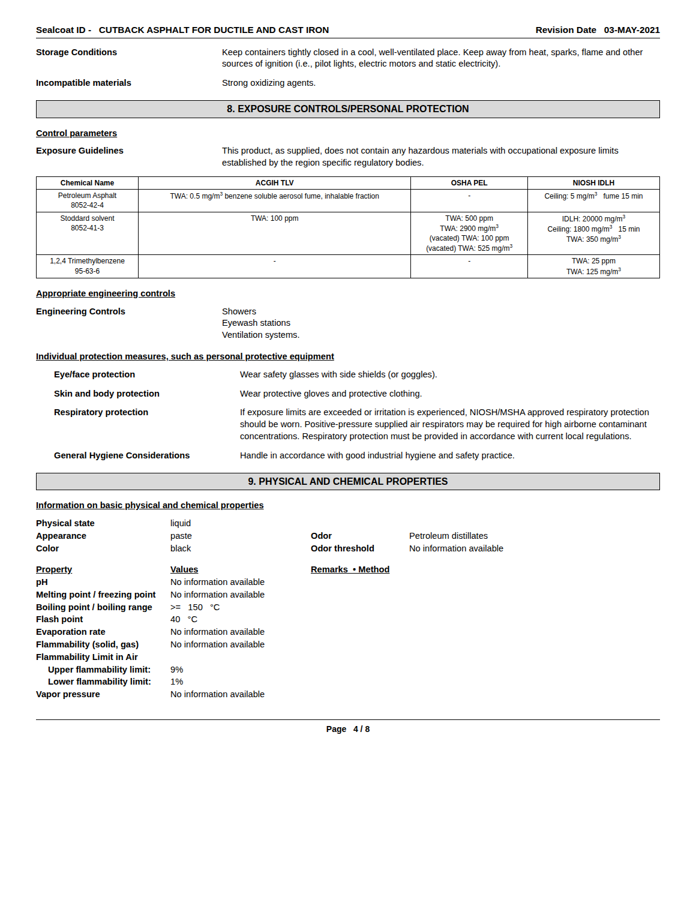Sealcoat ID - CUTBACK ASPHALT FOR DUCTILE AND CAST IRON
Revision Date 03-MAY-2021
Storage Conditions
Keep containers tightly closed in a cool, well-ventilated place. Keep away from heat, sparks, flame and other sources of ignition (i.e., pilot lights, electric motors and static electricity).
Incompatible materials
Strong oxidizing agents.
8. EXPOSURE CONTROLS/PERSONAL PROTECTION
Control parameters
Exposure Guidelines
This product, as supplied, does not contain any hazardous materials with occupational exposure limits established by the region specific regulatory bodies.
| Chemical Name | ACGIH TLV | OSHA PEL | NIOSH IDLH |
| --- | --- | --- | --- |
| Petroleum Asphalt 8052-42-4 | TWA: 0.5 mg/m 3 benzene soluble aerosol fume, inhalable fraction | - | Ceiling: 5 mg/m 3 fume 15 min |
| Stoddard solvent 8052-41-3 | TWA: 100 ppm | TWA: 500 ppm TWA: 2900 mg/m 3 (vacated) TWA: 100 ppm (vacated) TWA: 525 mg/m 3 | IDLH: 20000 mg/m 3 Ceiling: 1800 mg/m 3 15 min TWA: 350 mg/m 3 |
| 1,2,4 Trimethylbenzene 95-63-6 | - | - | TWA: 25 ppm TWA: 125 mg/m 3 |
Appropriate engineering controls
Engineering Controls
Showers
Eyewash stations
Ventilation systems.
Individual protection measures, such as personal protective equipment
Eye/face protection
Wear safety glasses with side shields (or goggles).
Skin and body protection
Wear protective gloves and protective clothing.
Respiratory protection
If exposure limits are exceeded or irritation is experienced, NIOSH/MSHA approved respiratory protection should be worn. Positive-pressure supplied air respirators may be required for high airborne contaminant concentrations. Respiratory protection must be provided in accordance with current local regulations.
General Hygiene Considerations
Handle in accordance with good industrial hygiene and safety practice.
9. PHYSICAL AND CHEMICAL PROPERTIES
Information on basic physical and chemical properties
| Physical state | liquid | | |
| Appearance | paste | Odor | Petroleum distillates |
| Color | black | Odor threshold | No information available |
| Property | Values | Remarks • Method |
| pH | No information available | |
| Melting point / freezing point | No information available | |
| Boiling point / boiling range | >= 150 °C | |
| Flash point | 40 °C | |
| Evaporation rate | No information available | |
| Flammability (solid, gas) | No information available | |
| Flammability Limit in Air | | |
| Upper flammability limit: | 9% | |
| Lower flammability limit: | 1% | |
| Vapor pressure | No information available | |
Page 4 / 8